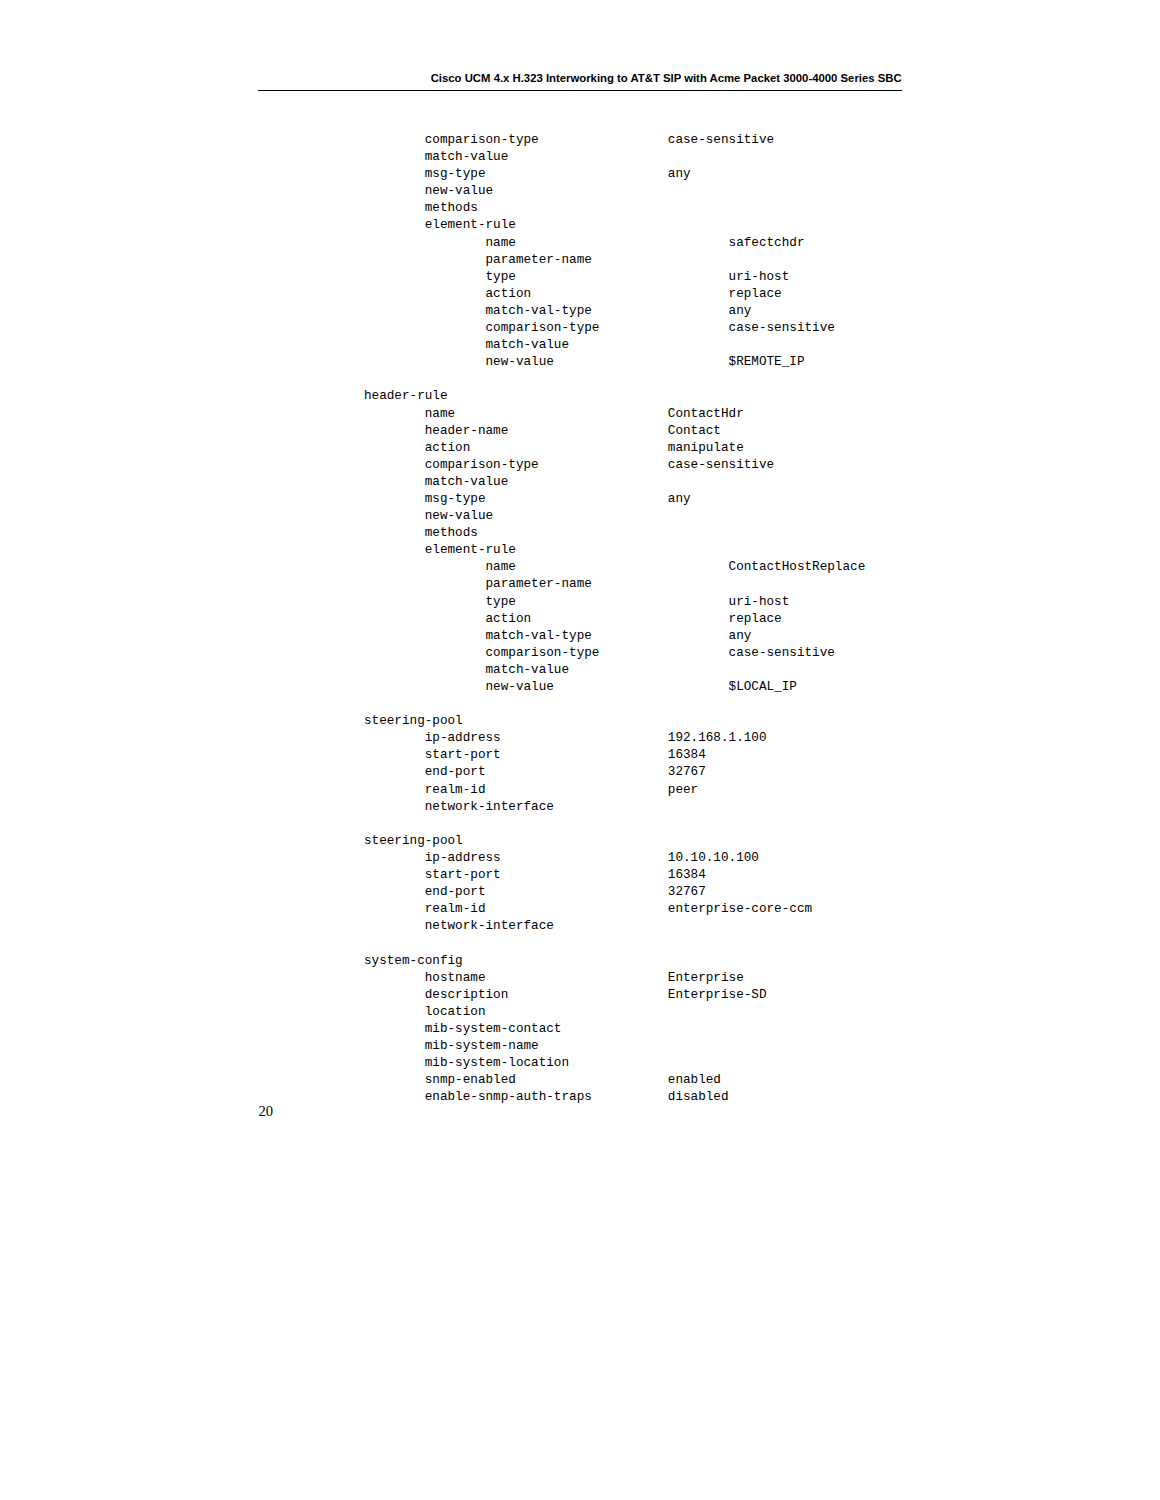Cisco UCM 4.x H.323 Interworking to AT&T SIP with Acme Packet 3000-4000 Series SBC
        comparison-type                 case-sensitive
        match-value
        msg-type                        any
        new-value
        methods
        element-rule
                name                            safectchdr
                parameter-name
                type                            uri-host
                action                          replace
                match-val-type                  any
                comparison-type                 case-sensitive
                match-value
                new-value                       $REMOTE_IP

header-rule
        name                            ContactHdr
        header-name                     Contact
        action                          manipulate
        comparison-type                 case-sensitive
        match-value
        msg-type                        any
        new-value
        methods
        element-rule
                name                            ContactHostReplace
                parameter-name
                type                            uri-host
                action                          replace
                match-val-type                  any
                comparison-type                 case-sensitive
                match-value
                new-value                       $LOCAL_IP

steering-pool
        ip-address                      192.168.1.100
        start-port                      16384
        end-port                        32767
        realm-id                        peer
        network-interface

steering-pool
        ip-address                      10.10.10.100
        start-port                      16384
        end-port                        32767
        realm-id                        enterprise-core-ccm
        network-interface

system-config
        hostname                        Enterprise
        description                     Enterprise-SD
        location
        mib-system-contact
        mib-system-name
        mib-system-location
        snmp-enabled                    enabled
        enable-snmp-auth-traps          disabled
20